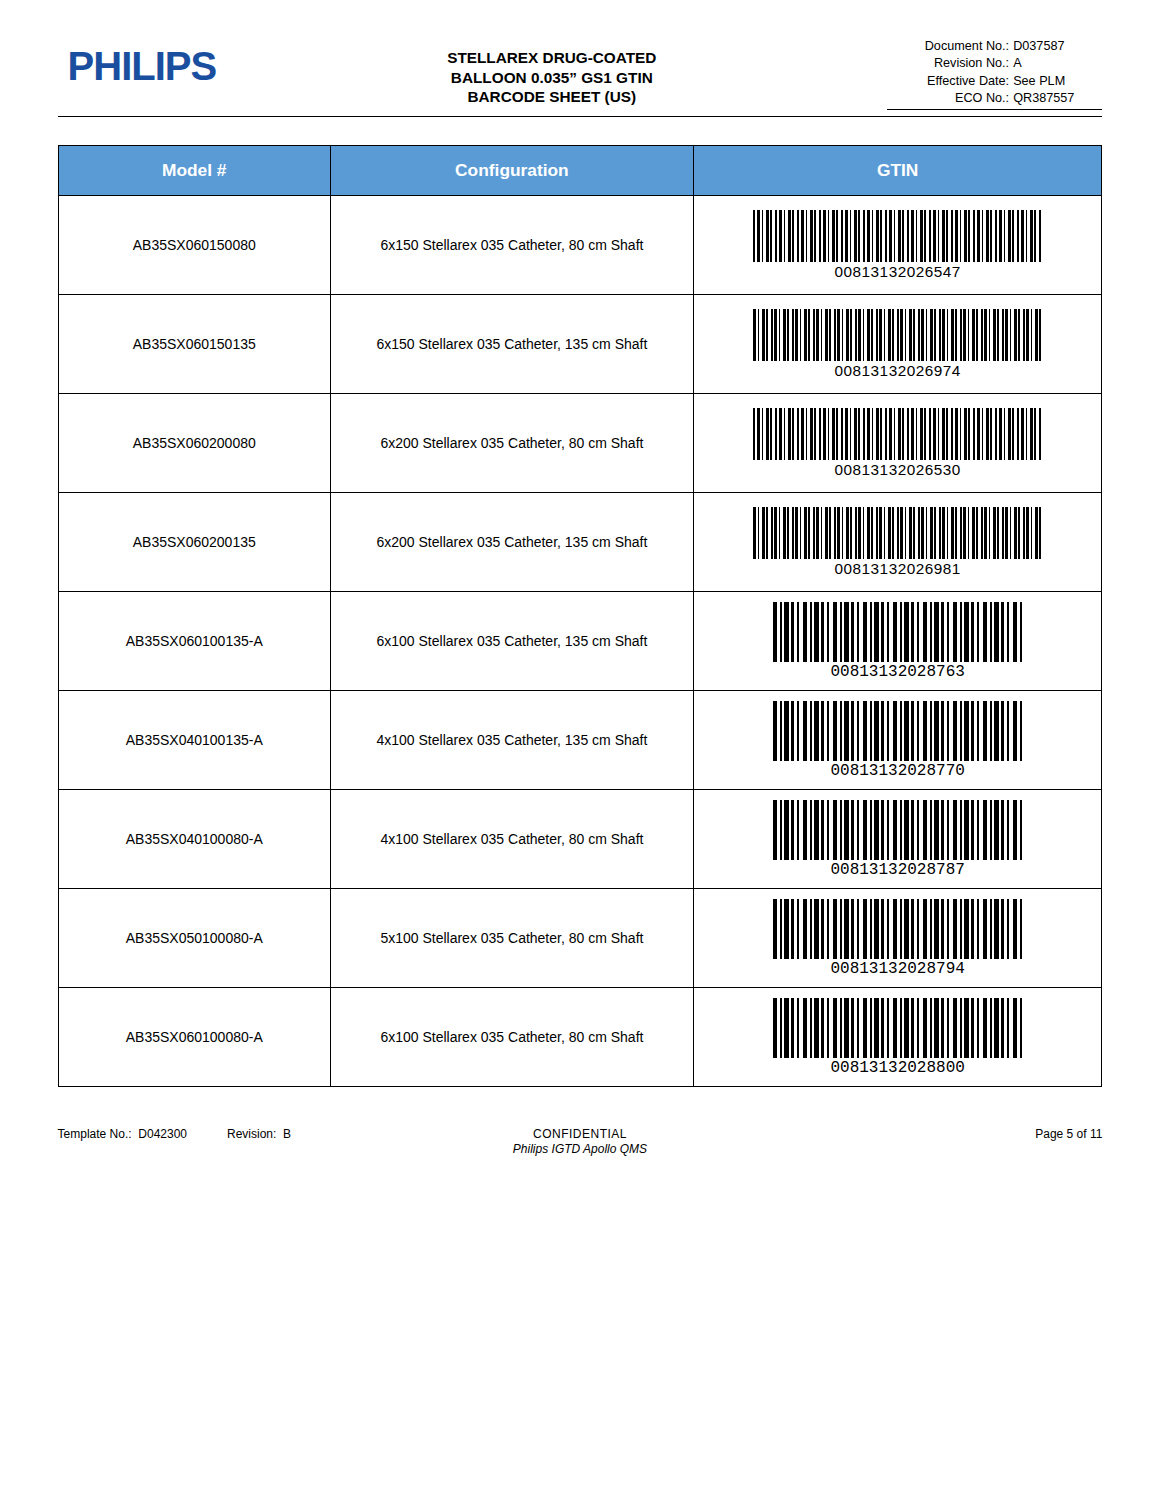PHILIPS
STELLAREX DRUG-COATED
BALLOON 0.035” GS1 GTIN
BARCODE SHEET (US)
| Document No.: | D037587 |
| Revision No.: | A |
| Effective Date: | See PLM |
| ECO No.: | QR387557 |
| Model # | Configuration | GTIN |
| --- | --- | --- |
| AB35SX060150080 | 6x150 Stellarex 035 Catheter, 80 cm Shaft | 00813132026547 |
| AB35SX060150135 | 6x150 Stellarex 035 Catheter, 135 cm Shaft | 00813132026974 |
| AB35SX060200080 | 6x200 Stellarex 035 Catheter, 80 cm Shaft | 00813132026530 |
| AB35SX060200135 | 6x200 Stellarex 035 Catheter, 135 cm Shaft | 00813132026981 |
| AB35SX060100135-A | 6x100 Stellarex 035 Catheter, 135 cm Shaft | 00813132028763 |
| AB35SX040100135-A | 4x100 Stellarex 035 Catheter, 135 cm Shaft | 00813132028770 |
| AB35SX040100080-A | 4x100 Stellarex 035 Catheter, 80 cm Shaft | 00813132028787 |
| AB35SX050100080-A | 5x100 Stellarex 035 Catheter, 80 cm Shaft | 00813132028794 |
| AB35SX060100080-A | 6x100 Stellarex 035 Catheter, 80 cm Shaft | 00813132028800 |
Template No.: D042300 Revision: B
Page 5 of 11
CONFIDENTIAL
Philips IGTD Apollo QMS